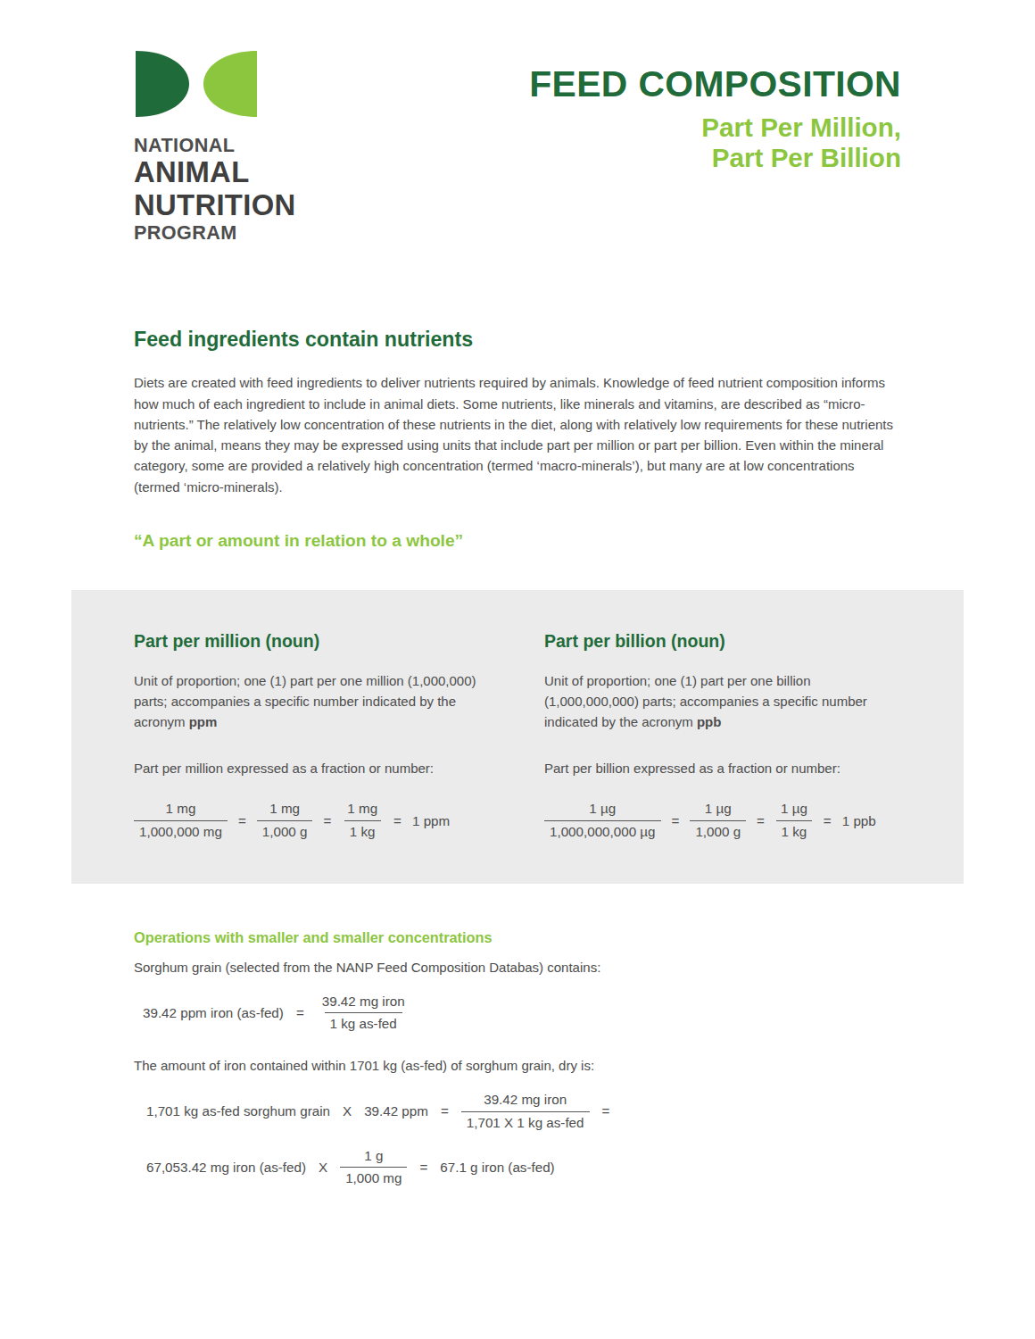NATIONAL ANIMAL
NUTRITION PROGRAM
FEED COMPOSITION
Part Per Million,
Part Per Billion
Feed ingredients contain nutrients
Diets are created with feed ingredients to deliver nutrients required by animals. Knowledge of feed nutrient composition informs how much of each ingredient to include in animal diets. Some nutrients, like minerals and vitamins, are described as “micro-nutrients.” The relatively low concentration of these nutrients in the diet, along with relatively low requirements for these nutrients by the animal, means they may be expressed using units that include part per million or part per billion. Even within the mineral category, some are provided a relatively high concentration (termed ‘macro-minerals’), but many are at low concentrations (termed ‘micro-minerals).
“A part or amount in relation to a whole”
Part per million (noun)
Unit of proportion; one (1) part per one million (1,000,000) parts; accompanies a specific number indicated by the acronym ppm
Part per million expressed as a fraction or number:
1 mg 1,000,000 mg = 1 mg 1,000 g = 1 mg 1 kg = 1 ppm
Part per billion (noun)
Unit of proportion; one (1) part per one billion (1,000,000,000) parts; accompanies a specific number indicated by the acronym ppb
Part per billion expressed as a fraction or number:
1 µg 1,000,000,000 µg = 1 µg 1,000 g = 1 µg 1 kg = 1 ppb
Operations with smaller and smaller concentrations
Sorghum grain (selected from the NANP Feed Composition Databas) contains:
39.42 ppm iron (as-fed) = 39.42 mg iron 1 kg as-fed
The amount of iron contained within 1701 kg (as-fed) of sorghum grain, dry is:
1,701 kg as-fed sorghum grain X 39.42 ppm = 39.42 mg iron 1,701 X 1 kg as-fed =
67,053.42 mg iron (as-fed) X 1 g 1,000 mg = 67.1 g iron (as-fed)